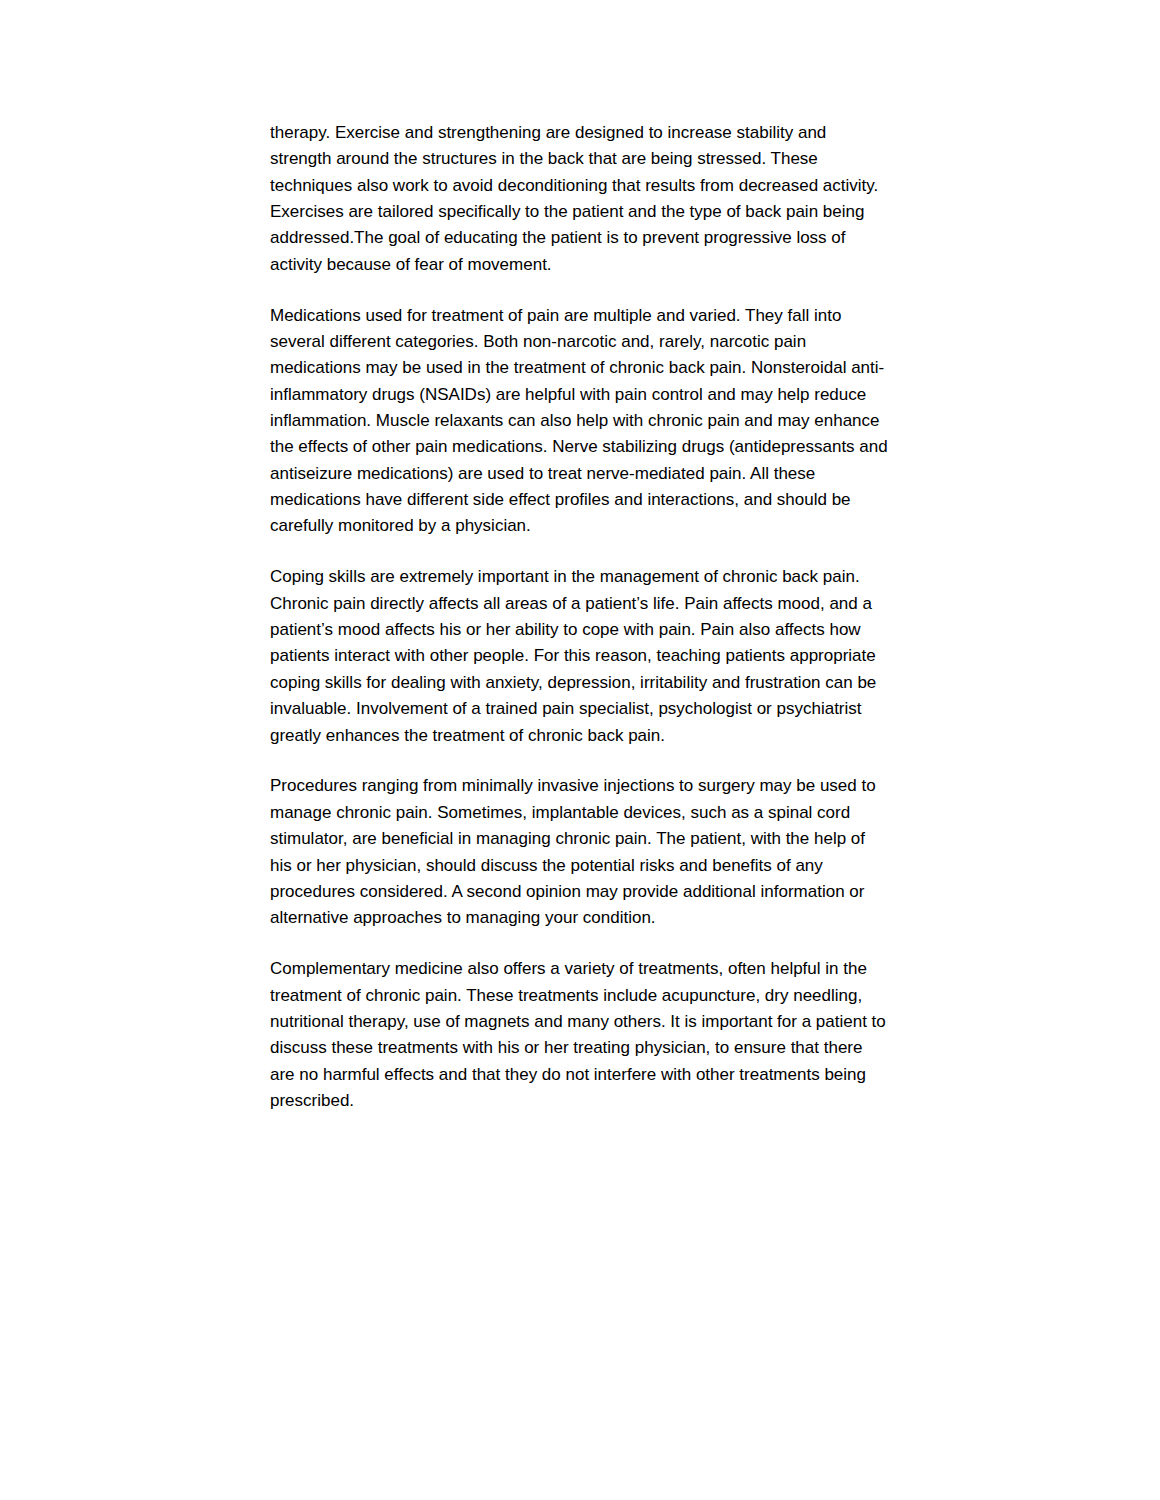therapy. Exercise and strengthening are designed to increase stability and strength around the structures in the back that are being stressed. These techniques also work to avoid deconditioning that results from decreased activity. Exercises are tailored specifically to the patient and the type of back pain being addressed.The goal of educating the patient is to prevent progressive loss of activity because of fear of movement.
Medications used for treatment of pain are multiple and varied. They fall into several different categories. Both non-narcotic and, rarely, narcotic pain medications may be used in the treatment of chronic back pain. Nonsteroidal anti-inflammatory drugs (NSAIDs) are helpful with pain control and may help reduce inflammation. Muscle relaxants can also help with chronic pain and may enhance the effects of other pain medications. Nerve stabilizing drugs (antidepressants and antiseizure medications) are used to treat nerve-mediated pain. All these medications have different side effect profiles and interactions, and should be carefully monitored by a physician.
Coping skills are extremely important in the management of chronic back pain. Chronic pain directly affects all areas of a patient’s life. Pain affects mood, and a patient’s mood affects his or her ability to cope with pain. Pain also affects how patients interact with other people. For this reason, teaching patients appropriate coping skills for dealing with anxiety, depression, irritability and frustration can be invaluable. Involvement of a trained pain specialist, psychologist or psychiatrist greatly enhances the treatment of chronic back pain.
Procedures ranging from minimally invasive injections to surgery may be used to manage chronic pain. Sometimes, implantable devices, such as a spinal cord stimulator, are beneficial in managing chronic pain. The patient, with the help of his or her physician, should discuss the potential risks and benefits of any procedures considered. A second opinion may provide additional information or alternative approaches to managing your condition.
Complementary medicine also offers a variety of treatments, often helpful in the treatment of chronic pain. These treatments include acupuncture, dry needling, nutritional therapy, use of magnets and many others. It is important for a patient to discuss these treatments with his or her treating physician, to ensure that there are no harmful effects and that they do not interfere with other treatments being prescribed.